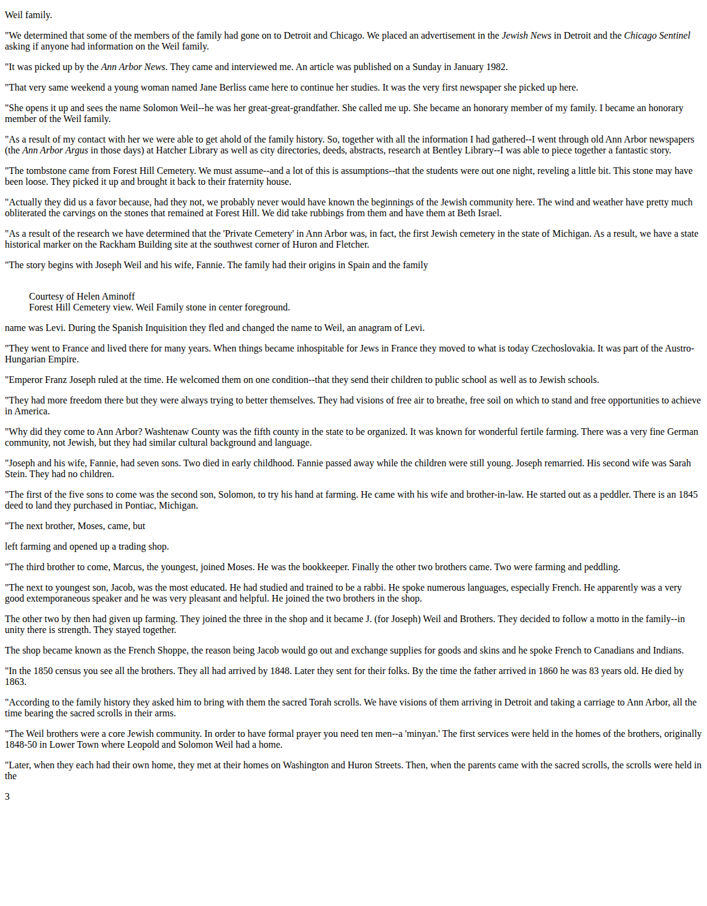Weil family.
"We determined that some of the members of the family had gone on to Detroit and Chicago. We placed an advertisement in the Jewish News in Detroit and the Chicago Sentinel asking if anyone had information on the Weil family.
"It was picked up by the Ann Arbor News. They came and interviewed me. An article was published on a Sunday in January 1982.
"That very same weekend a young woman named Jane Berliss came here to continue her studies. It was the very first newspaper she picked up here.
"She opens it up and sees the name Solomon Weil--he was her great-great-grandfather. She called me up. She became an honorary member of my family. I became an honorary member of the Weil family.
"As a result of my contact with her we were able to get ahold of the family history. So, together with all the information I had gathered--I went through old Ann Arbor newspapers (the Ann Arbor Argus in those days) at Hatcher Library as well as city directories, deeds, abstracts, research at Bentley Library--I was able to piece together a fantastic story.
"The tombstone came from Forest Hill Cemetery. We must assume--and a lot of this is assumptions--that the students were out one night, reveling a little bit. This stone may have been loose. They picked it up and brought it back to their fraternity house.
"Actually they did us a favor because, had they not, we probably never would have known the beginnings of the Jewish community here. The wind and weather have pretty much obliterated the carvings on the stones that remained at Forest Hill. We did take rubbings from them and have them at Beth Israel.
"As a result of the research we have determined that the 'Private Cemetery' in Ann Arbor was, in fact, the first Jewish cemetery in the state of Michigan. As a result, we have a state historical marker on the Rackham Building site at the southwest corner of Huron and Fletcher.
"The story begins with Joseph Weil and his wife, Fannie. The family had their origins in Spain and the family
Courtesy of Helen Aminoff
Forest Hill Cemetery view. Weil Family stone in center foreground.
name was Levi. During the Spanish Inquisition they fled and changed the name to Weil, an anagram of Levi.
"They went to France and lived there for many years. When things became inhospitable for Jews in France they moved to what is today Czechoslovakia. It was part of the Austro-Hungarian Empire.
"Emperor Franz Joseph ruled at the time. He welcomed them on one condition--that they send their children to public school as well as to Jewish schools.
"They had more freedom there but they were always trying to better themselves. They had visions of free air to breathe, free soil on which to stand and free opportunities to achieve in America.
"Why did they come to Ann Arbor? Washtenaw County was the fifth county in the state to be organized. It was known for wonderful fertile farming. There was a very fine German community, not Jewish, but they had similar cultural background and language.
"Joseph and his wife, Fannie, had seven sons. Two died in early childhood. Fannie passed away while the children were still young. Joseph remarried. His second wife was Sarah Stein. They had no children.
"The first of the five sons to come was the second son, Solomon, to try his hand at farming. He came with his wife and brother-in-law. He started out as a peddler. There is an 1845 deed to land they purchased in Pontiac, Michigan.
"The next brother, Moses, came, but
left farming and opened up a trading shop.
"The third brother to come, Marcus, the youngest, joined Moses. He was the bookkeeper. Finally the other two brothers came. Two were farming and peddling.
"The next to youngest son, Jacob, was the most educated. He had studied and trained to be a rabbi. He spoke numerous languages, especially French. He apparently was a very good extemporaneous speaker and he was very pleasant and helpful. He joined the two brothers in the shop.
The other two by then had given up farming. They joined the three in the shop and it became J. (for Joseph) Weil and Brothers. They decided to follow a motto in the family--in unity there is strength. They stayed together.
The shop became known as the French Shoppe, the reason being Jacob would go out and exchange supplies for goods and skins and he spoke French to Canadians and Indians.
"In the 1850 census you see all the brothers. They all had arrived by 1848. Later they sent for their folks. By the time the father arrived in 1860 he was 83 years old. He died by 1863.
"According to the family history they asked him to bring with them the sacred Torah scrolls. We have visions of them arriving in Detroit and taking a carriage to Ann Arbor, all the time bearing the sacred scrolls in their arms.
"The Weil brothers were a core Jewish community. In order to have formal prayer you need ten men--a 'minyan.' The first services were held in the homes of the brothers, originally 1848-50 in Lower Town where Leopold and Solomon Weil had a home.
"Later, when they each had their own home, they met at their homes on Washington and Huron Streets. Then, when the parents came with the sacred scrolls, the scrolls were held in the
3